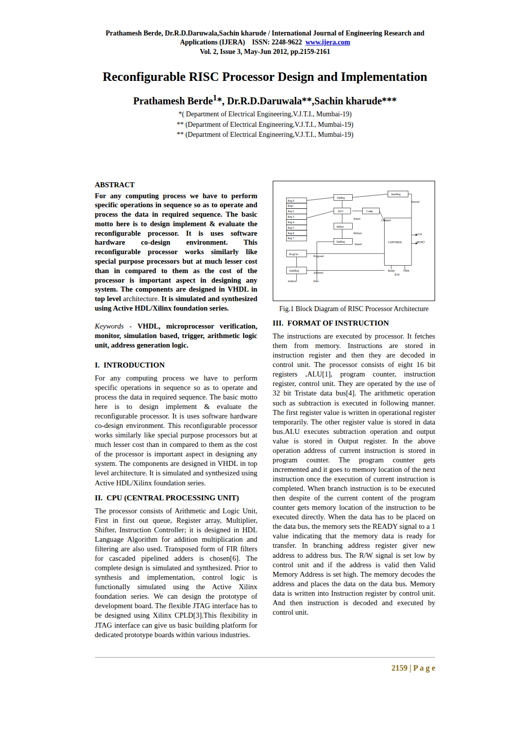Prathamesh Berde, Dr.R.D.Daruwala,Sachin kharude / International Journal of Engineering Research and
Applications (IJERA) ISSN: 2248-9622 www.ijera.com
Vol. 2, Issue 3, May-Jun 2012, pp.2159-2161
Reconfigurable RISC Processor Design and Implementation
Prathamesh Berde1*, Dr.R.D.Daruwala**,Sachin kharude***
*( Department of Electrical Engineering,V.J.T.I., Mumbai-19)
** (Department of Electrical Engineering,V.J.T.I., Mumbai-19)
** (Department of Electrical Engineering,V.J.T.I., Mumbai-19)
ABSTRACT
For any computing process we have to perform specific operations in sequence so as to operate and process the data in required sequence. The basic motto here is to design implement & evaluate the reconfigurable processor. It is uses software hardware co-design environment. This reconfigurable processor works similarly like special purpose processors but at much lesser cost than in compared to them as the cost of the processor is important aspect in designing any system. The components are designed in VHDL in top level architecture. It is simulated and synthesized using Active HDL/Xilinx foundation series.
Keywords - VHDL, microprocessor verification, monitor, simulation based, trigger, arithmetic logic unit, address generation logic.
I. INTRODUCTION
For any computing process we have to perform specific operations in sequence so as to operate and process the data in required sequence. The basic motto here is to design implement & evaluate the reconfigurable processor. It is uses software hardware co-design environment. This reconfigurable processor works similarly like special purpose processors but at much lesser cost than in compared to them as the cost of the processor is important aspect in designing any system. The components are designed in VHDL in top level architecture. It is simulated and synthesized using Active HDL/Xilinx foundation series.
II. CPU (CENTRAL PROCESSING UNIT)
The processor consists of Arithmetic and Logic Unit, First in first out queue, Register array, Multiplier, Shifter, Instruction Controller; it is designed in HDL Language Algorithm for addition multiplication and filtering are also used. Transposed form of FIR filters for cascaded pipelined adders is chosen[6]. The complete design is simulated and synthesized. Prior to synthesis and implementation, control logic is functionally simulated using the Active Xilinx foundation series. We can design the prototype of development board. The flexible JTAG interface has to be designed using Xilinx CPLD[3].This flexibility in JTAG interface can give us basic building platform for dedicated prototype boards within various industries.
Reg 0 Reg1 Reg 2 Reg 3 Reg 4 Reg 5 Reg 6 Reg 7 ProgCnt AddrReg Address Data OpReg ALU Comp Shifter OutReg InstrReg CONTROL Instrsel Alusel Compsel Shiftsel Outsel Progresel Addresel Ready VMA R/W CLK RESET
Fig.1 Block Diagram of RISC Processor Architecture
III. FORMAT OF INSTRUCTION
The instructions are executed by processor. It fetches them from memory. Instructions are stored in instruction register and then they are decoded in control unit. The processor consists of eight 16 bit registers ,ALU[1], program counter, instruction register, control unit. They are operated by the use of 32 bit Tristate data bus[4]. The arithmetic operation such as subtraction is executed in following manner. The first register value is written in operational register temporarily. The other register value is stored in data bus.ALU executes subtraction operation and output value is stored in Output register. In the above operation address of current instruction is stored in program counter. The program counter gets incremented and it goes to memory location of the next instruction once the execution of current instruction is completed. When branch instruction is to be executed then despite of the current content of the program counter gets memory location of the instruction to be executed directly. When the data has to be placed on the data bus, the memory sets the READY signal to a 1 value indicating that the memory data is ready for transfer. In branching address register giver new address to address bus. The R/W signal is set low by control unit and if the address is valid then Valid Memory Address is set high. The memory decodes the address and places the data on the data bus. Memory data is written into Instruction register by control unit. And then instruction is decoded and executed by control unit.
2159 | P a g e